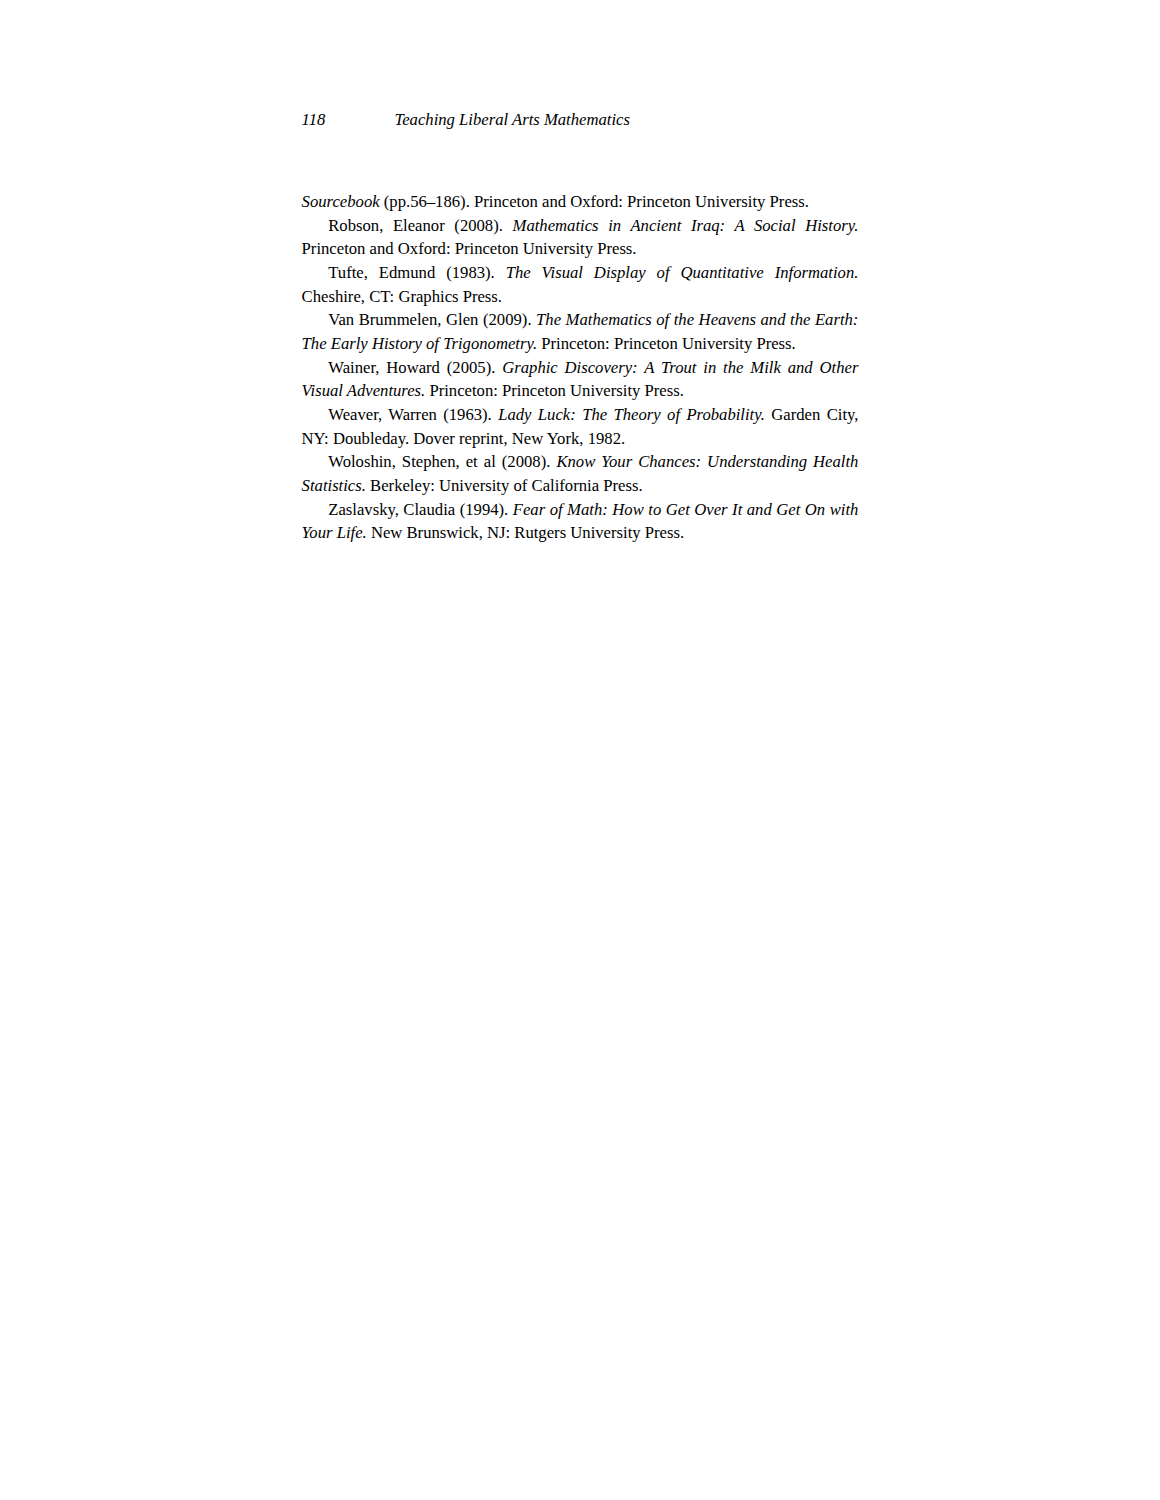118 Teaching Liberal Arts Mathematics
Sourcebook (pp.56–186). Princeton and Oxford: Princeton University Press.
Robson, Eleanor (2008). Mathematics in Ancient Iraq: A Social History. Princeton and Oxford: Princeton University Press.
Tufte, Edmund (1983). The Visual Display of Quantitative Information. Cheshire, CT: Graphics Press.
Van Brummelen, Glen (2009). The Mathematics of the Heavens and the Earth: The Early History of Trigonometry. Princeton: Princeton University Press.
Wainer, Howard (2005). Graphic Discovery: A Trout in the Milk and Other Visual Adventures. Princeton: Princeton University Press.
Weaver, Warren (1963). Lady Luck: The Theory of Probability. Garden City, NY: Doubleday. Dover reprint, New York, 1982.
Woloshin, Stephen, et al (2008). Know Your Chances: Understanding Health Statistics. Berkeley: University of California Press.
Zaslavsky, Claudia (1994). Fear of Math: How to Get Over It and Get On with Your Life. New Brunswick, NJ: Rutgers University Press.